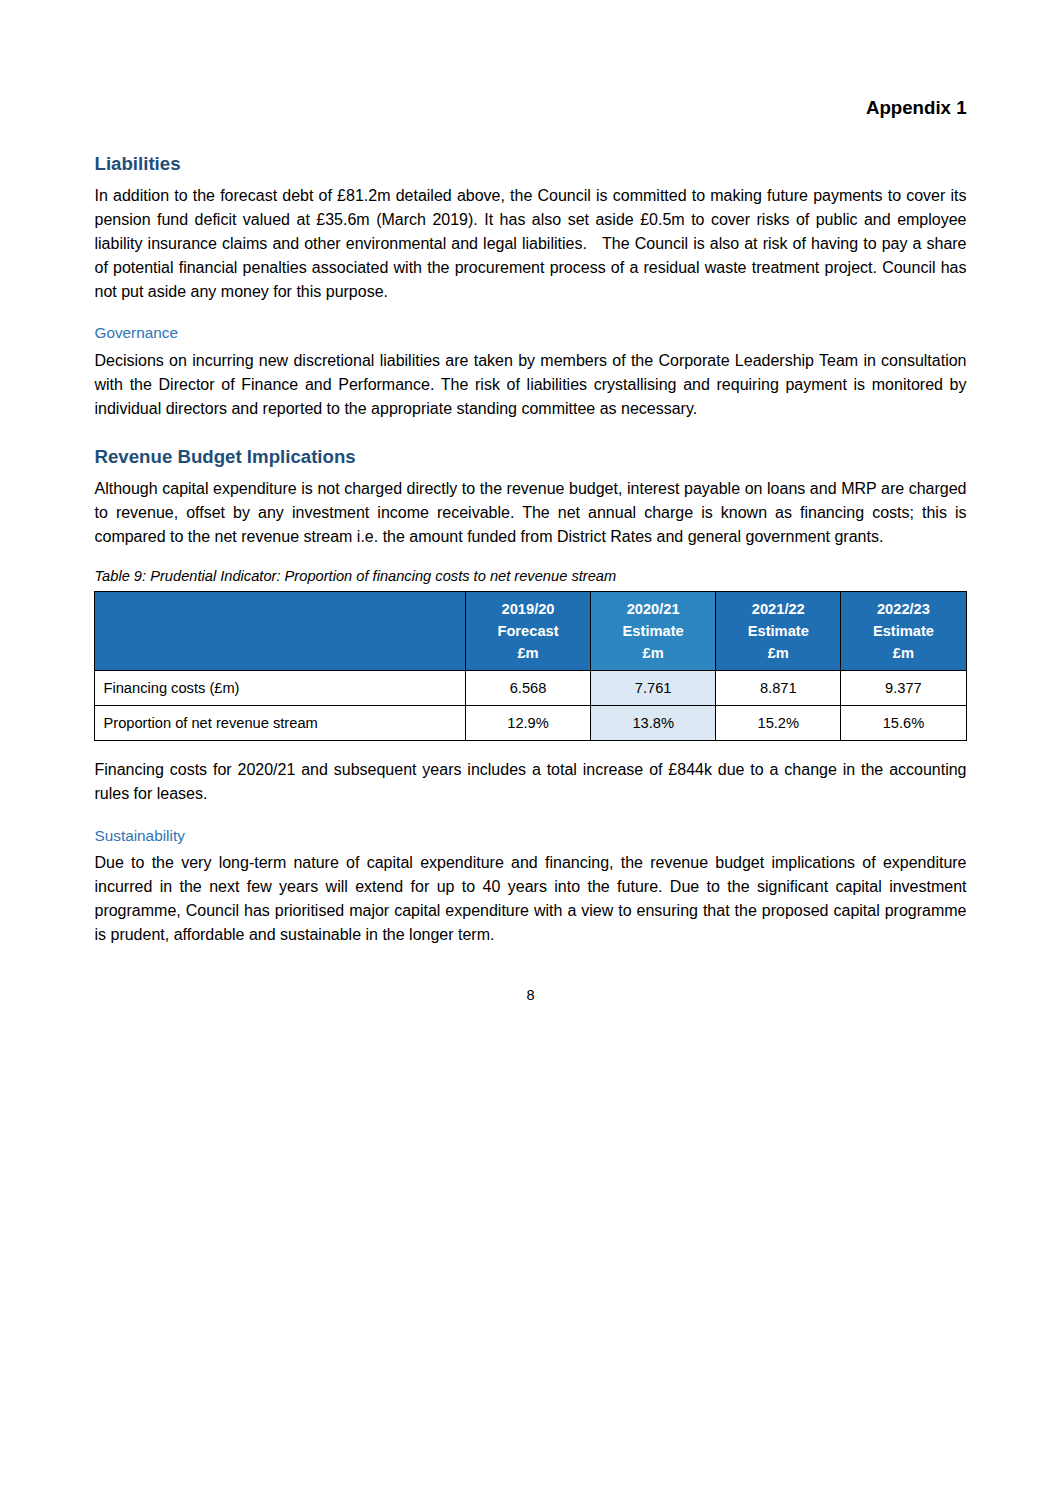Appendix 1
Liabilities
In addition to the forecast debt of £81.2m detailed above, the Council is committed to making future payments to cover its pension fund deficit valued at £35.6m (March 2019). It has also set aside £0.5m to cover risks of public and employee liability insurance claims and other environmental and legal liabilities. The Council is also at risk of having to pay a share of potential financial penalties associated with the procurement process of a residual waste treatment project. Council has not put aside any money for this purpose.
Governance
Decisions on incurring new discretional liabilities are taken by members of the Corporate Leadership Team in consultation with the Director of Finance and Performance. The risk of liabilities crystallising and requiring payment is monitored by individual directors and reported to the appropriate standing committee as necessary.
Revenue Budget Implications
Although capital expenditure is not charged directly to the revenue budget, interest payable on loans and MRP are charged to revenue, offset by any investment income receivable. The net annual charge is known as financing costs; this is compared to the net revenue stream i.e. the amount funded from District Rates and general government grants.
Table 9: Prudential Indicator: Proportion of financing costs to net revenue stream
| | 2019/20 Forecast £m | 2020/21 Estimate £m | 2021/22 Estimate £m | 2022/23 Estimate £m |
| --- | --- | --- | --- | --- |
| Financing costs (£m) | 6.568 | 7.761 | 8.871 | 9.377 |
| Proportion of net revenue stream | 12.9% | 13.8% | 15.2% | 15.6% |
Financing costs for 2020/21 and subsequent years includes a total increase of £844k due to a change in the accounting rules for leases.
Sustainability
Due to the very long-term nature of capital expenditure and financing, the revenue budget implications of expenditure incurred in the next few years will extend for up to 40 years into the future. Due to the significant capital investment programme, Council has prioritised major capital expenditure with a view to ensuring that the proposed capital programme is prudent, affordable and sustainable in the longer term.
8